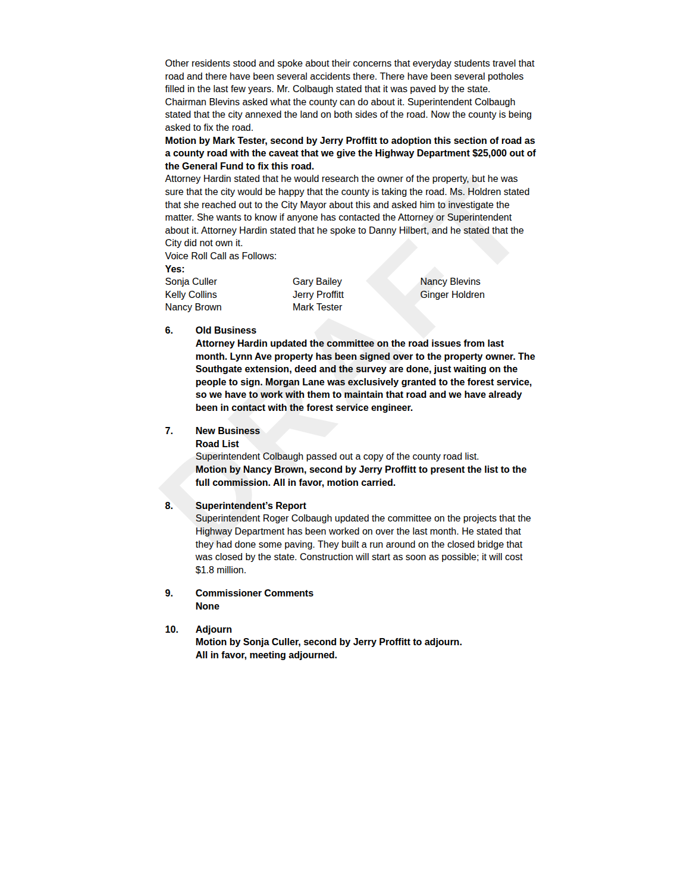DRAFT
Other residents stood and spoke about their concerns that everyday students travel that road and there have been several accidents there. There have been several potholes filled in the last few years. Mr. Colbaugh stated that it was paved by the state.
Chairman Blevins asked what the county can do about it. Superintendent Colbaugh stated that the city annexed the land on both sides of the road. Now the county is being asked to fix the road.
Motion by Mark Tester, second by Jerry Proffitt to adoption this section of road as a county road with the caveat that we give the Highway Department $25,000 out of the General Fund to fix this road.
Attorney Hardin stated that he would research the owner of the property, but he was sure that the city would be happy that the county is taking the road. Ms. Holdren stated that she reached out to the City Mayor about this and asked him to investigate the matter. She wants to know if anyone has contacted the Attorney or Superintendent about it. Attorney Hardin stated that he spoke to Danny Hilbert, and he stated that the City did not own it.
Voice Roll Call as Follows:
Yes:
Sonja Culler
Kelly Collins
Nancy Brown
Gary Bailey
Jerry Proffitt
Mark Tester
Nancy Blevins
Ginger Holdren
6.
Old Business
Attorney Hardin updated the committee on the road issues from last month. Lynn Ave property has been signed over to the property owner. The Southgate extension, deed and the survey are done, just waiting on the people to sign. Morgan Lane was exclusively granted to the forest service, so we have to work with them to maintain that road and we have already been in contact with the forest service engineer.
7.
New Business
Road List
Superintendent Colbaugh passed out a copy of the county road list.
Motion by Nancy Brown, second by Jerry Proffitt to present the list to the full commission. All in favor, motion carried.
8.
Superintendent’s Report
Superintendent Roger Colbaugh updated the committee on the projects that the Highway Department has been worked on over the last month. He stated that they had done some paving. They built a run around on the closed bridge that was closed by the state. Construction will start as soon as possible; it will cost $1.8 million.
9.
Commissioner Comments
None
10.
Adjourn
Motion by Sonja Culler, second by Jerry Proffitt to adjourn.
All in favor, meeting adjourned.